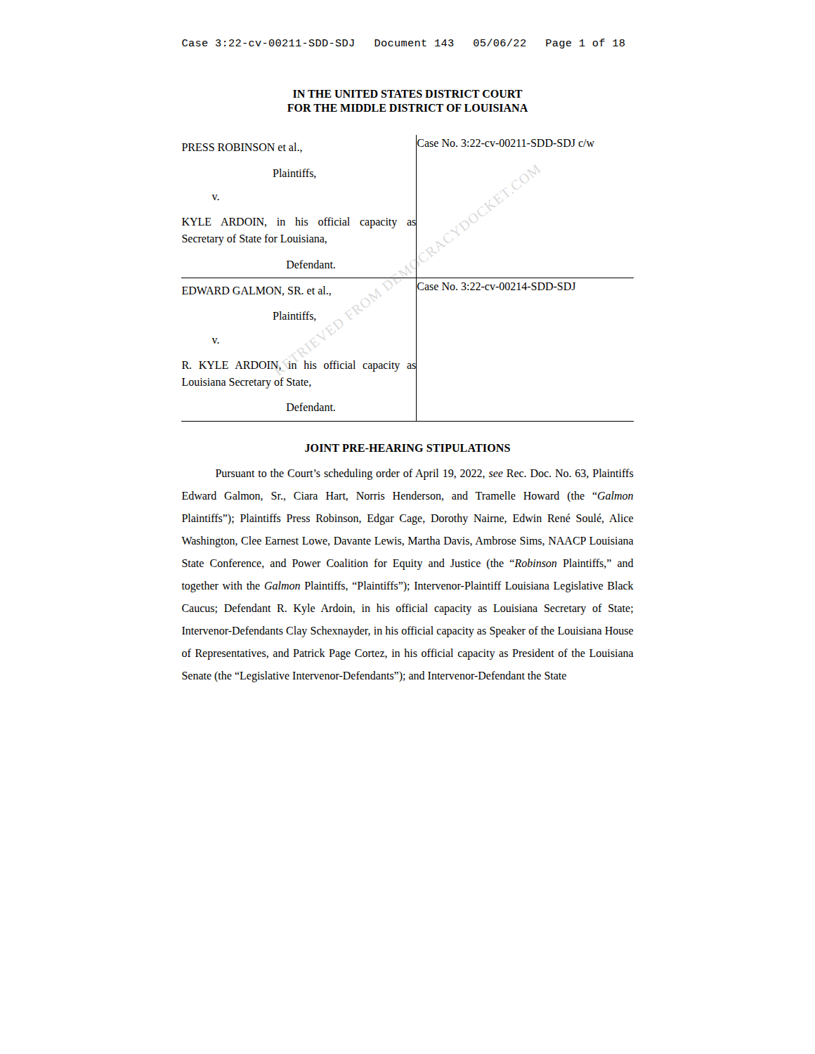Case 3:22-cv-00211-SDD-SDJ Document 143 05/06/22 Page 1 of 18
IN THE UNITED STATES DISTRICT COURT
FOR THE MIDDLE DISTRICT OF LOUISIANA
RETRIEVED FROM DEMOCRACYDOCKET.COM
| PRESS ROBINSON et al., Plaintiffs, v. KYLE ARDOIN, in his official capacity as Secretary of State for Louisiana, Defendant. | Case No. 3:22-cv-00211-SDD-SDJ c/w |
| EDWARD GALMON, SR. et al., Plaintiffs, v. R. KYLE ARDOIN, in his official capacity as Louisiana Secretary of State, Defendant. | Case No. 3:22-cv-00214-SDD-SDJ |
JOINT PRE-HEARING STIPULATIONS
Pursuant to the Court’s scheduling order of April 19, 2022, see Rec. Doc. No. 63, Plaintiffs Edward Galmon, Sr., Ciara Hart, Norris Henderson, and Tramelle Howard (the “Galmon Plaintiffs”); Plaintiffs Press Robinson, Edgar Cage, Dorothy Nairne, Edwin René Soulé, Alice Washington, Clee Earnest Lowe, Davante Lewis, Martha Davis, Ambrose Sims, NAACP Louisiana State Conference, and Power Coalition for Equity and Justice (the “Robinson Plaintiffs,” and together with the Galmon Plaintiffs, “Plaintiffs”); Intervenor-Plaintiff Louisiana Legislative Black Caucus; Defendant R. Kyle Ardoin, in his official capacity as Louisiana Secretary of State; Intervenor-Defendants Clay Schexnayder, in his official capacity as Speaker of the Louisiana House of Representatives, and Patrick Page Cortez, in his official capacity as President of the Louisiana Senate (the “Legislative Intervenor-Defendants”); and Intervenor-Defendant the State